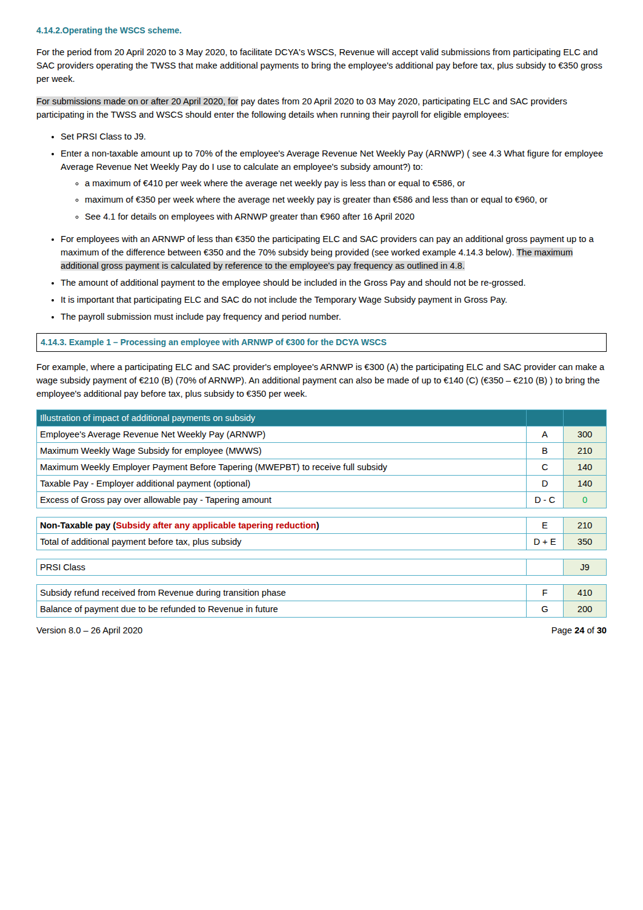4.14.2.Operating the WSCS scheme.
For the period from 20 April 2020 to 3 May 2020, to facilitate DCYA's WSCS, Revenue will accept valid submissions from participating ELC and SAC providers operating the TWSS that make additional payments to bring the employee's additional pay before tax, plus subsidy to €350 gross per week.
For submissions made on or after 20 April 2020, for pay dates from 20 April 2020 to 03 May 2020, participating ELC and SAC providers participating in the TWSS and WSCS should enter the following details when running their payroll for eligible employees:
Set PRSI Class to J9.
Enter a non-taxable amount up to 70% of the employee's Average Revenue Net Weekly Pay (ARNWP) ( see 4.3 What figure for employee Average Revenue Net Weekly Pay do I use to calculate an employee's subsidy amount?) to:
a maximum of €410 per week where the average net weekly pay is less than or equal to €586, or
maximum of €350 per week where the average net weekly pay is greater than €586 and less than or equal to €960, or
See 4.1 for details on employees with ARNWP greater than €960 after 16 April 2020
For employees with an ARNWP of less than €350 the participating ELC and SAC providers can pay an additional gross payment up to a maximum of the difference between €350 and the 70% subsidy being provided (see worked example 4.14.3 below). The maximum additional gross payment is calculated by reference to the employee's pay frequency as outlined in 4.8.
The amount of additional payment to the employee should be included in the Gross Pay and should not be re-grossed.
It is important that participating ELC and SAC do not include the Temporary Wage Subsidy payment in Gross Pay.
The payroll submission must include pay frequency and period number.
4.14.3. Example 1 – Processing an employee with ARNWP of €300 for the DCYA WSCS
For example, where a participating ELC and SAC provider's employee's ARNWP is €300 (A) the participating ELC and SAC provider can make a wage subsidy payment of €210 (B) (70% of ARNWP). An additional payment can also be made of up to €140 (C) (€350 – €210 (B) ) to bring the employee's additional pay before tax, plus subsidy to €350 per week.
| Illustration of impact of additional payments on subsidy | | |
| Employee's Average Revenue Net Weekly Pay (ARNWP) | A | 300 |
| Maximum Weekly Wage Subsidy for employee (MWWS) | B | 210 |
| Maximum Weekly Employer Payment Before Tapering (MWEPBT) to receive full subsidy | C | 140 |
| Taxable Pay - Employer additional payment (optional) | D | 140 |
| Excess of Gross pay over allowable pay - Tapering amount | D - C | 0 |
| Non-Taxable pay ( Subsidy after any applicable tapering reduction ) | E | 210 |
| Total of additional payment before tax, plus subsidy | D + E | 350 |
| PRSI Class | | J9 |
| Subsidy refund received from Revenue during transition phase | F | 410 |
| Balance of payment due to be refunded to Revenue in future | G | 200 |
Version 8.0 – 26 April 2020 Page 24 of 30